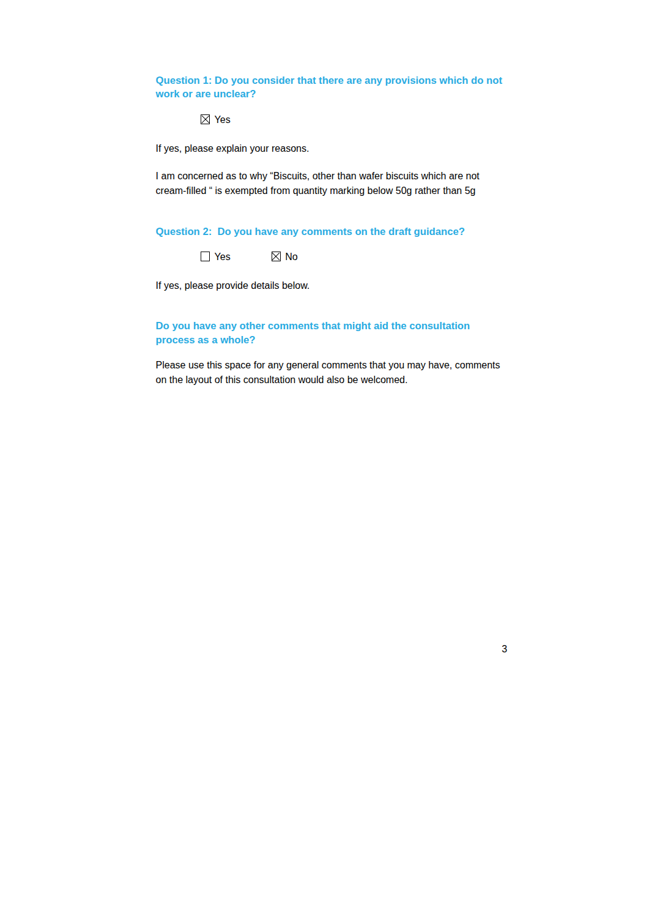Question 1: Do you consider that there are any provisions which do not work or are unclear?
Yes
If yes, please explain your reasons.
I am concerned as to why “Biscuits, other than wafer biscuits which are not cream-filled “ is exempted from quantity marking below 50g rather than 5g
Question 2: Do you have any comments on the draft guidance?
Yes No
If yes, please provide details below.
Do you have any other comments that might aid the consultation process as a whole?
Please use this space for any general comments that you may have, comments on the layout of this consultation would also be welcomed.
3